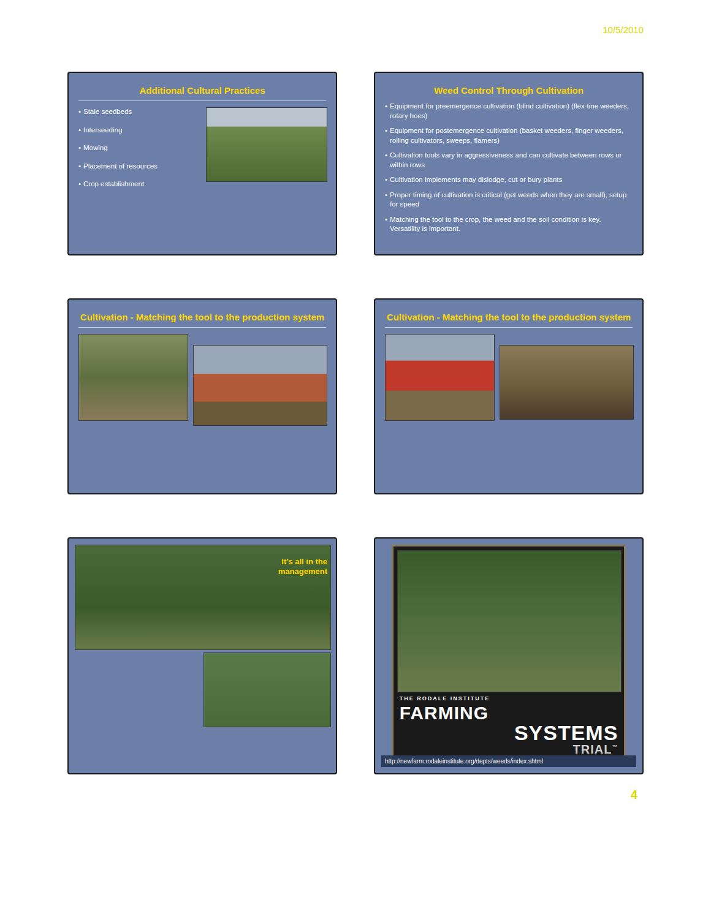10/5/2010
Additional Cultural Practices
Stale seedbeds
Interseeding
Mowing
Placement of resources
Crop establishment
Weed Control Through Cultivation
Equipment for preemergence cultivation (blind cultivation) (flex-tine weeders, rotary hoes)
Equipment for postemergence cultivation (basket weeders, finger weeders, rolling cultivators, sweeps, flamers)
Cultivation tools vary in aggressiveness and can cultivate between rows or within rows
Cultivation implements may dislodge, cut or bury plants
Proper timing of cultivation is critical (get weeds when they are small), setup for speed
Matching the tool to the crop, the weed and the soil condition is key. Versatility is important.
Cultivation - Matching the tool to the production system
Cultivation - Matching the tool to the production system
It’s all in the
management
THE RODALE INSTITUTE FARMING SYSTEMS TRIAL™
http://newfarm.rodaleinstitute.org/depts/weeds/index.shtml
4